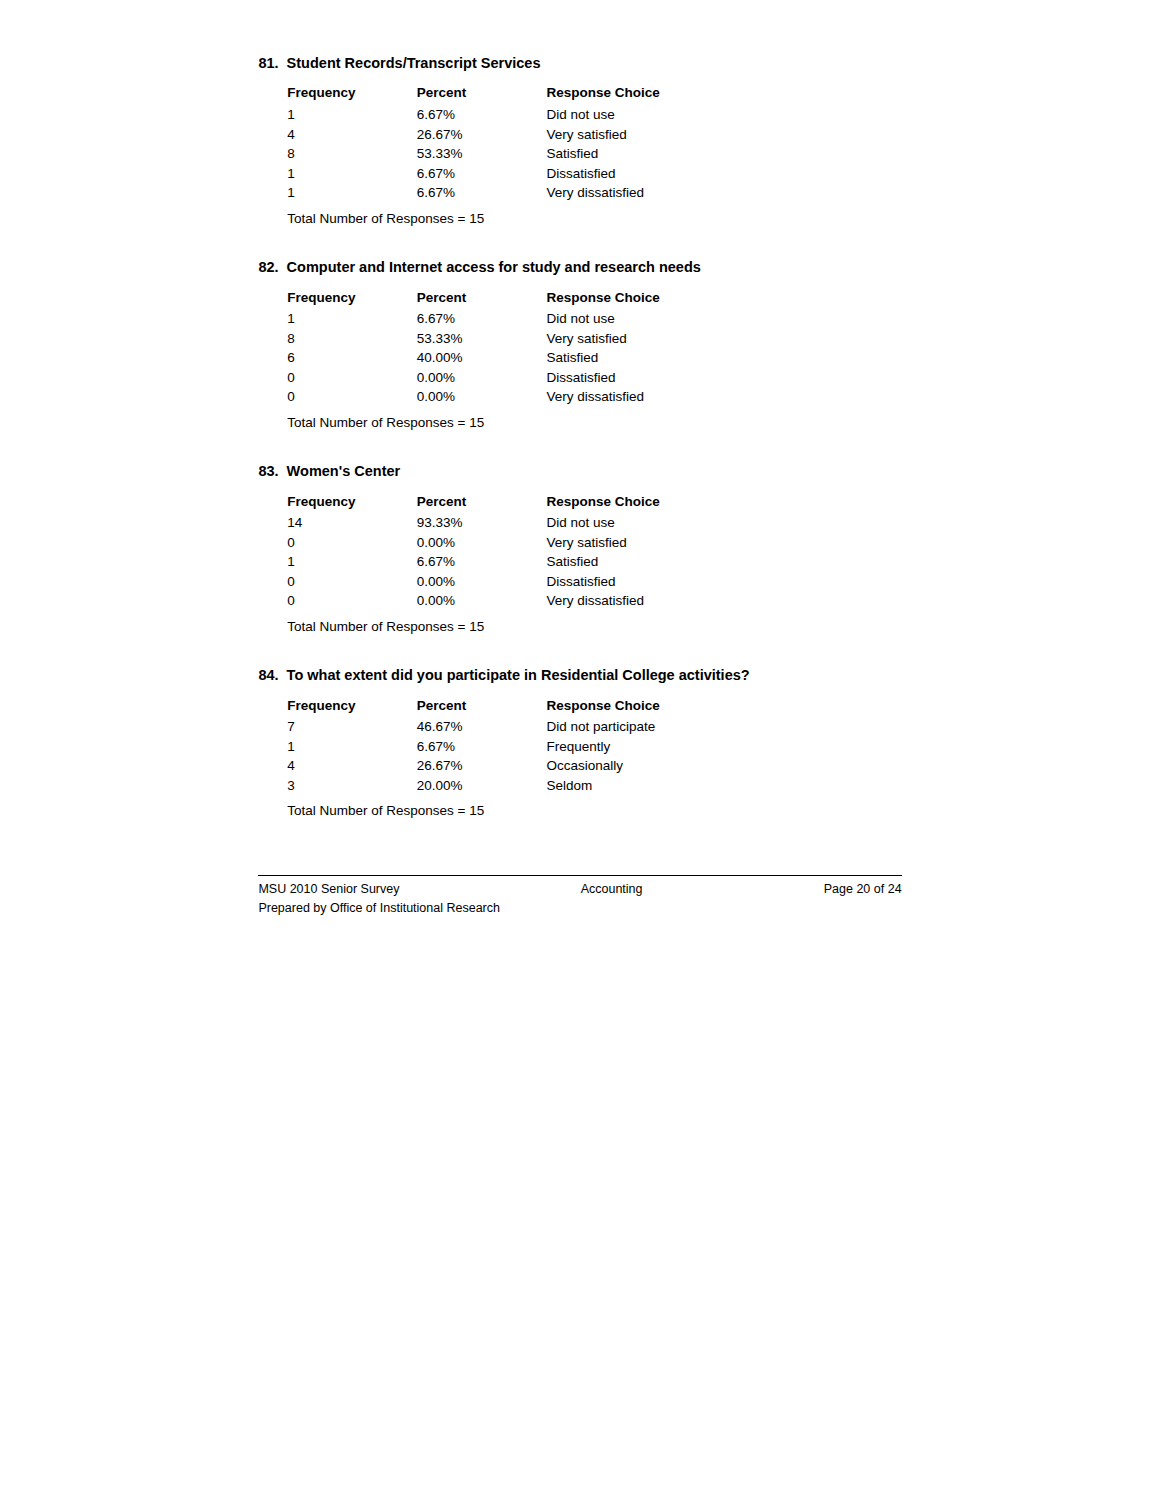81. Student Records/Transcript Services
| Frequency | Percent | Response Choice |
| --- | --- | --- |
| 1 | 6.67% | Did not use |
| 4 | 26.67% | Very satisfied |
| 8 | 53.33% | Satisfied |
| 1 | 6.67% | Dissatisfied |
| 1 | 6.67% | Very dissatisfied |
Total Number of Responses = 15
82. Computer and Internet access for study and research needs
| Frequency | Percent | Response Choice |
| --- | --- | --- |
| 1 | 6.67% | Did not use |
| 8 | 53.33% | Very satisfied |
| 6 | 40.00% | Satisfied |
| 0 | 0.00% | Dissatisfied |
| 0 | 0.00% | Very dissatisfied |
Total Number of Responses = 15
83. Women's Center
| Frequency | Percent | Response Choice |
| --- | --- | --- |
| 14 | 93.33% | Did not use |
| 0 | 0.00% | Very satisfied |
| 1 | 6.67% | Satisfied |
| 0 | 0.00% | Dissatisfied |
| 0 | 0.00% | Very dissatisfied |
Total Number of Responses = 15
84. To what extent did you participate in Residential College activities?
| Frequency | Percent | Response Choice |
| --- | --- | --- |
| 7 | 46.67% | Did not participate |
| 1 | 6.67% | Frequently |
| 4 | 26.67% | Occasionally |
| 3 | 20.00% | Seldom |
Total Number of Responses = 15
MSU 2010 Senior Survey
Accounting
Page 20 of 24
Prepared by Office of Institutional Research